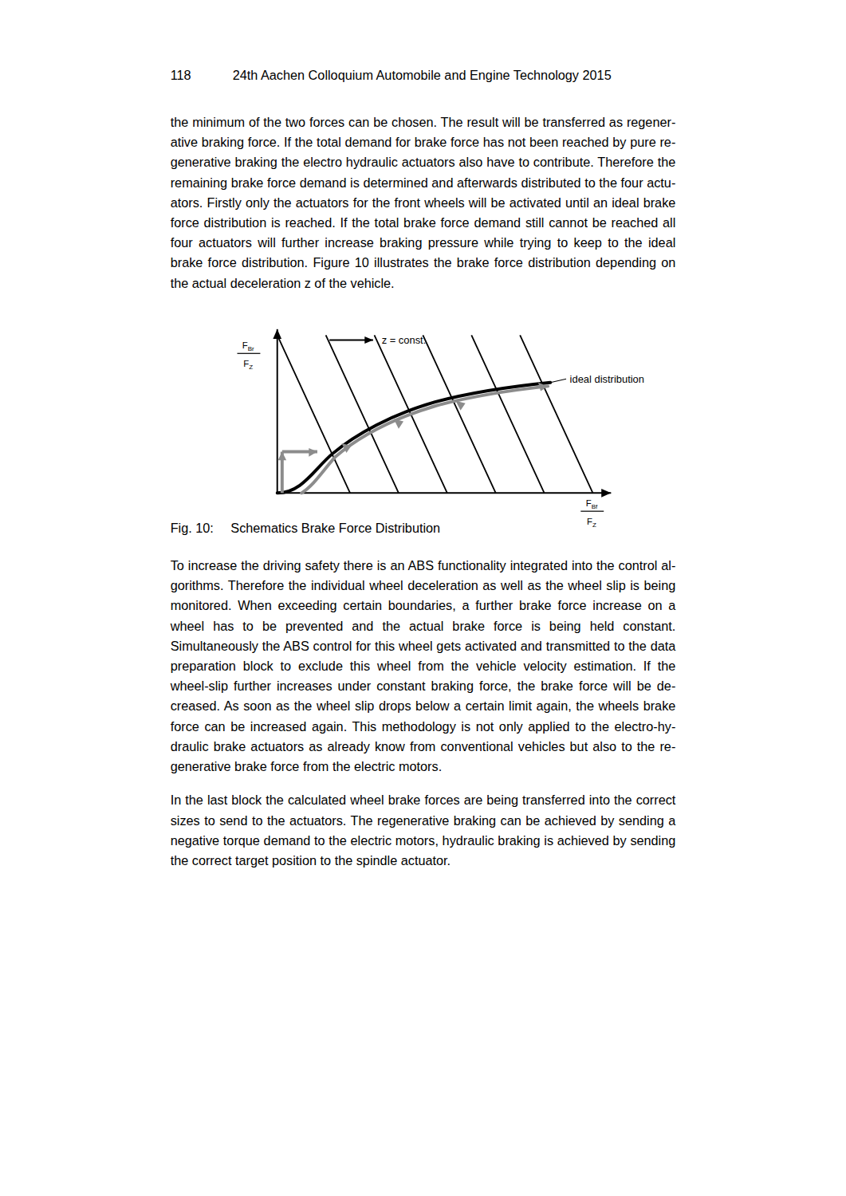118 24th Aachen Colloquium Automobile and Engine Technology 2015
the minimum of the two forces can be chosen. The result will be transferred as regenerative braking force. If the total demand for brake force has not been reached by pure regenerative braking the electro hydraulic actuators also have to contribute. Therefore the remaining brake force demand is determined and afterwards distributed to the four actuators. Firstly only the actuators for the front wheels will be activated until an ideal brake force distribution is reached. If the total brake force demand still cannot be reached all four actuators will further increase braking pressure while trying to keep to the ideal brake force distribution. Figure 10 illustrates the brake force distribution depending on the actual deceleration z of the vehicle.
FBr FZ FBf FZ z = const. ideal distribution
Fig. 10: Schematics Brake Force Distribution
To increase the driving safety there is an ABS functionality integrated into the control algorithms. Therefore the individual wheel deceleration as well as the wheel slip is being monitored. When exceeding certain boundaries, a further brake force increase on a wheel has to be prevented and the actual brake force is being held constant. Simultaneously the ABS control for this wheel gets activated and transmitted to the data preparation block to exclude this wheel from the vehicle velocity estimation. If the wheel-slip further increases under constant braking force, the brake force will be decreased. As soon as the wheel slip drops below a certain limit again, the wheels brake force can be increased again. This methodology is not only applied to the electro-hydraulic brake actuators as already know from conventional vehicles but also to the regenerative brake force from the electric motors.
In the last block the calculated wheel brake forces are being transferred into the correct sizes to send to the actuators. The regenerative braking can be achieved by sending a negative torque demand to the electric motors, hydraulic braking is achieved by sending the correct target position to the spindle actuator.